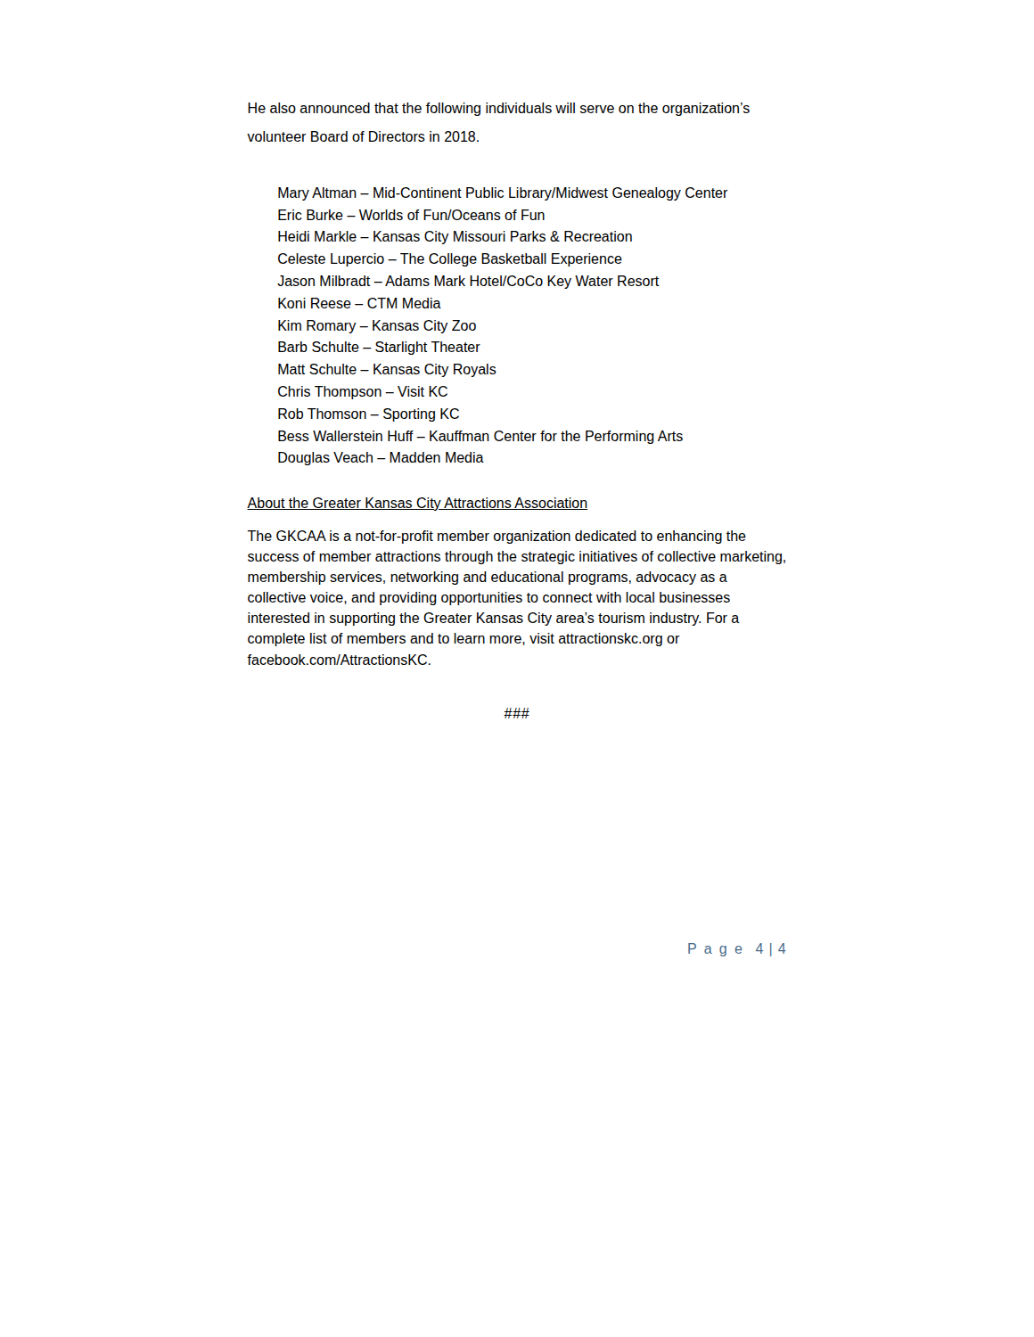He also announced that the following individuals will serve on the organization’s volunteer Board of Directors in 2018.
Mary Altman – Mid-Continent Public Library/Midwest Genealogy Center
Eric Burke – Worlds of Fun/Oceans of Fun
Heidi Markle – Kansas City Missouri Parks & Recreation
Celeste Lupercio – The College Basketball Experience
Jason Milbradt – Adams Mark Hotel/CoCo Key Water Resort
Koni Reese – CTM Media
Kim Romary – Kansas City Zoo
Barb Schulte – Starlight Theater
Matt Schulte – Kansas City Royals
Chris Thompson – Visit KC
Rob Thomson – Sporting KC
Bess Wallerstein Huff – Kauffman Center for the Performing Arts
Douglas Veach – Madden Media
About the Greater Kansas City Attractions Association
The GKCAA is a not-for-profit member organization dedicated to enhancing the success of member attractions through the strategic initiatives of collective marketing, membership services, networking and educational programs, advocacy as a collective voice, and providing opportunities to connect with local businesses interested in supporting the Greater Kansas City area’s tourism industry. For a complete list of members and to learn more, visit attractionskc.org or facebook.com/AttractionsKC.
###
P a g e 4 | 4